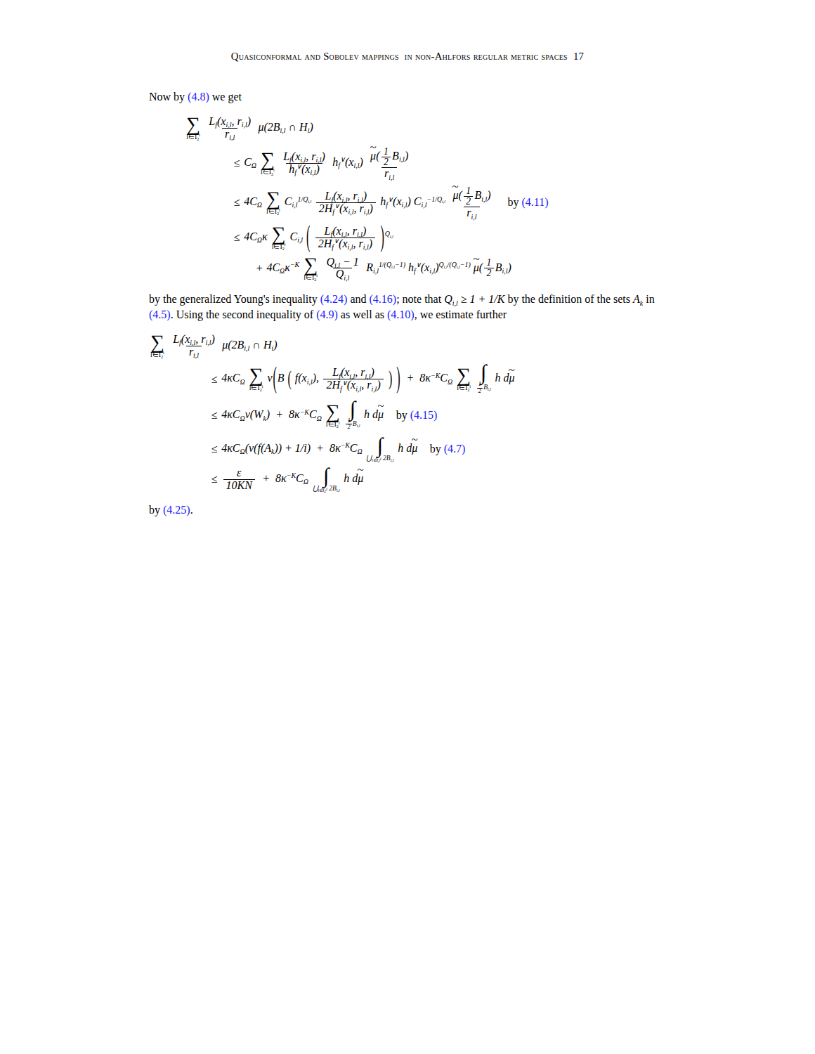Quasiconformal and Sobolev mappings in non-Ahlfors regular metric spaces 17
Now by (4.8) we get
∑l∈I2i Lf(xi,l, ri,l) ri,l μ(2Bi,l ∩ Hi)
≤ CΩ ∑l∈I2i Lf(xi,l, ri,l) hf∨(xi,l) hf∨(xi,l) μ(12 Bi,l) ri,l
≤ 4CΩ ∑l∈I2i Ci,l1/Qi,l Lf(xi,l, ri,l) 2Hf∨(xi,l, ri,l) hf∨(xi,l) Ci,l−1/Qi,l μ(12 Bi,l) ri,l by (4.11)
≤ 4CΩκ ∑l∈I2i Ci,l ( Lf(xi,l, ri,l) 2Hf∨(xi,l, ri,l) )Qi,l
+ 4CΩκ−K ∑l∈I2i Qi,l − 1 Qi,l Ri,l1/(Qi,l−1) hf∨(xi,l)Qi,l/(Qi,l−1) μ(12 Bi,l)
by the generalized Young's inequality (4.24) and (4.16); note that Qi,l ≥ 1 + 1/K by the definition of the sets Ak in (4.5). Using the second inequality of (4.9) as well as (4.10), we estimate further
∑l∈I2i Lf(xi,l, ri,l) ri,l μ(2Bi,l ∩ Hi)
≤ 4κCΩ ∑l∈I2i ν(B ( f(xi,l), Lf(xi,l, ri,l) 2Hf∨(xi,l, ri,l) ) ) + 8κ−KCΩ ∑l∈I2i ∫12 Bi,l h dμ
≤ 4κCΩν(Wk) + 8κ−KCΩ ∑l∈I2i ∫12 Bi,l h dμ by (4.15)
≤ 4κCΩ(ν(f(Ak)) + 1/i) + 8κ−KCΩ ∫⋃l∈I2i 2Bi,l h dμ by (4.7)
≤ ε 10KN + 8κ−KCΩ ∫⋃l∈I2i 2Bi,l h dμ
by (4.25).